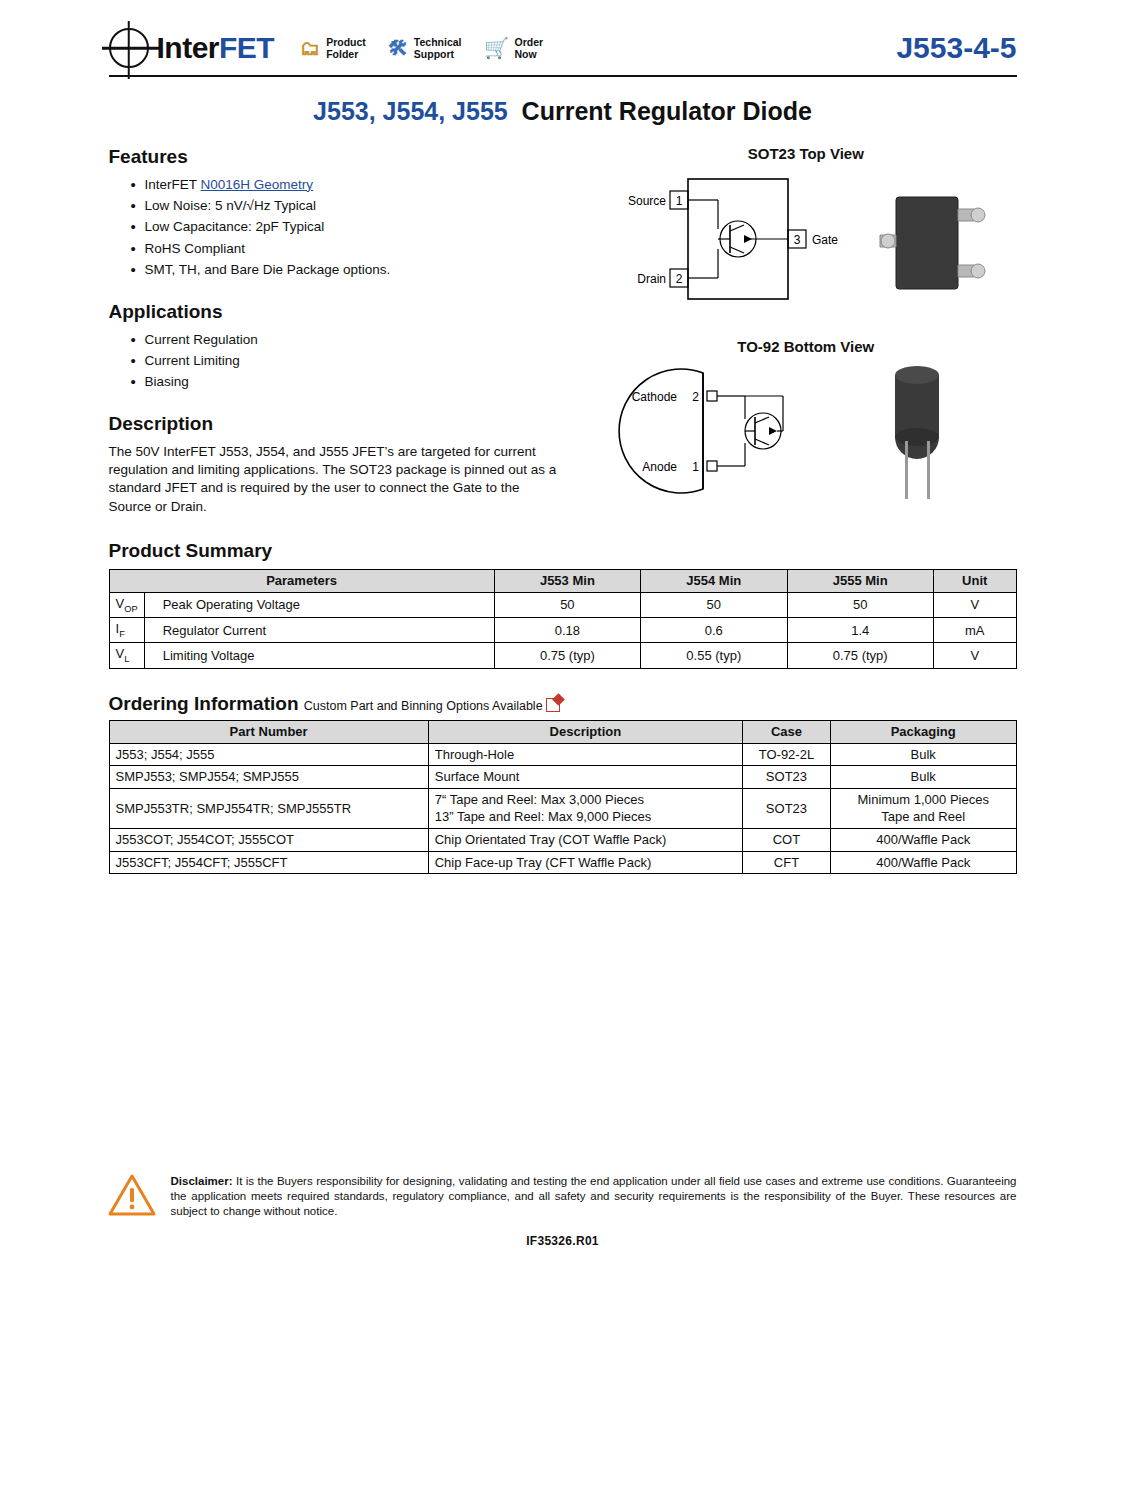Inter FET
🗂Product
Folder
🛠Technical
Support
🛒Order
Now
J553-4-5
J553, J554, J555 Current Regulator Diode
Features
InterFET N0016H Geometry
Low Noise: 5 nV/√Hz Typical
Low Capacitance: 2pF Typical
RoHS Compliant
SMT, TH, and Bare Die Package options.
Applications
Current Regulation
Current Limiting
Biasing
Description
The 50V InterFET J553, J554, and J555 JFET’s are targeted for current regulation and limiting applications. The SOT23 package is pinned out as a standard JFET and is required by the user to connect the Gate to the Source or Drain.
SOT23 Top View
1 2 3 Source Drain Gate
TO-92 Bottom View
2 1 Cathode Anode
Product Summary
| Parameters | J553 Min | J554 Min | J555 Min | Unit |
| --- | --- | --- | --- | --- |
| V OP | Peak Operating Voltage | 50 | 50 | 50 | V |
| I F | Regulator Current | 0.18 | 0.6 | 1.4 | mA |
| V L | Limiting Voltage | 0.75 (typ) | 0.55 (typ) | 0.75 (typ) | V |
Ordering Information Custom Part and Binning Options Available
| Part Number | Description | Case | Packaging |
| --- | --- | --- | --- |
| J553; J554; J555 | Through-Hole | TO-92-2L | Bulk |
| SMPJ553; SMPJ554; SMPJ555 | Surface Mount | SOT23 | Bulk |
| SMPJ553TR; SMPJ554TR; SMPJ555TR | 7“ Tape and Reel: Max 3,000 Pieces 13” Tape and Reel: Max 9,000 Pieces | SOT23 | Minimum 1,000 Pieces Tape and Reel |
| J553COT; J554COT; J555COT | Chip Orientated Tray (COT Waffle Pack) | COT | 400/Waffle Pack |
| J553CFT; J554CFT; J555CFT | Chip Face-up Tray (CFT Waffle Pack) | CFT | 400/Waffle Pack |
Disclaimer: It is the Buyers responsibility for designing, validating and testing the end application under all field use cases and extreme use conditions. Guaranteeing the application meets required standards, regulatory compliance, and all safety and security requirements is the responsibility of the Buyer. These resources are subject to change without notice.
IF35326.R01